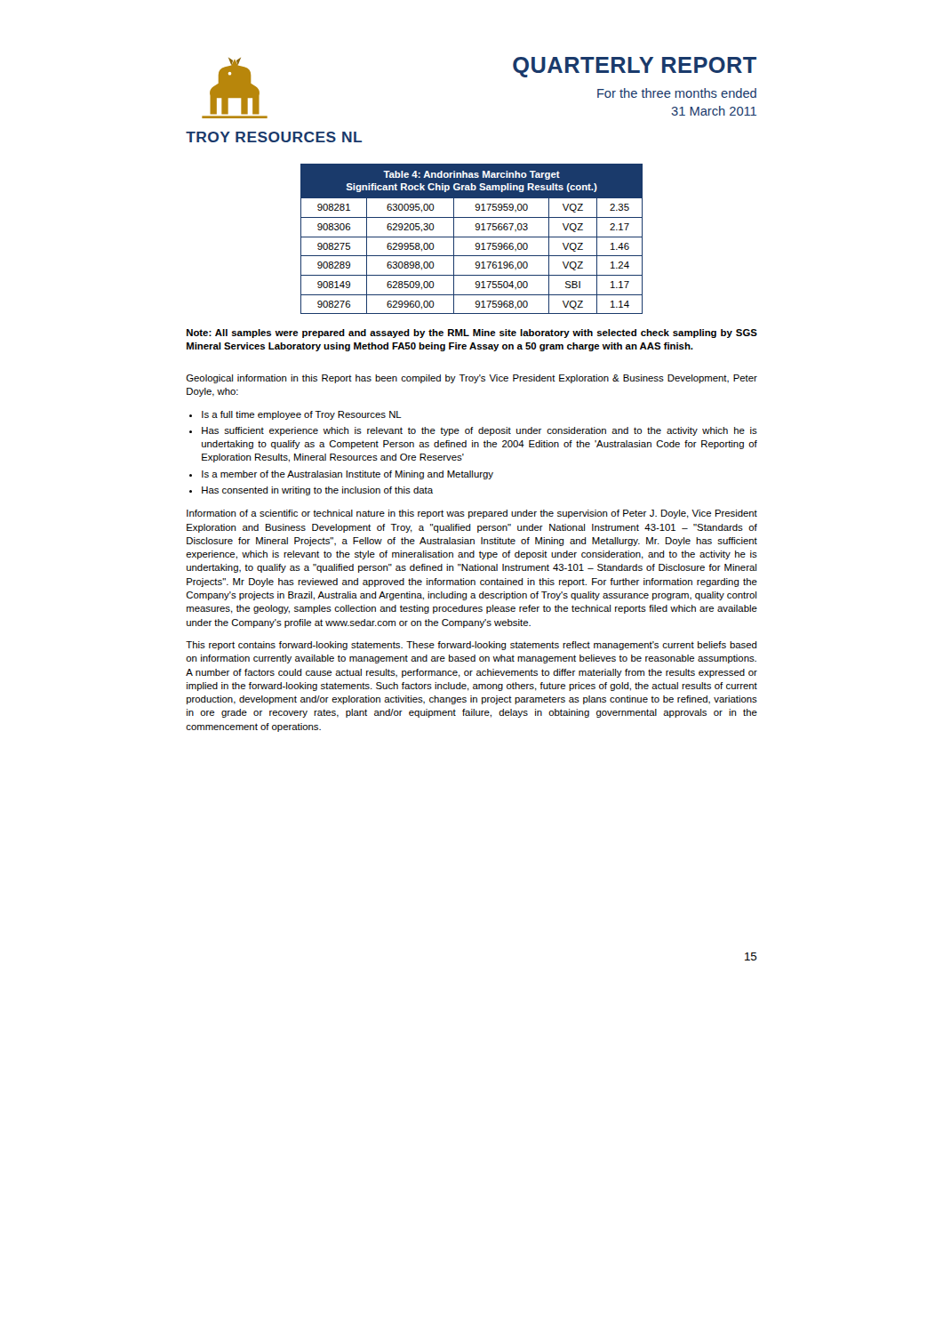TROY RESOURCES NL
QUARTERLY REPORT
For the three months ended
31 March 2011
| Table 4: Andorinhas Marcinho Target Significant Rock Chip Grab Sampling Results (cont.) |
| --- |
| 908281 | 630095,00 | 9175959,00 | VQZ | 2.35 |
| 908306 | 629205,30 | 9175667,03 | VQZ | 2.17 |
| 908275 | 629958,00 | 9175966,00 | VQZ | 1.46 |
| 908289 | 630898,00 | 9176196,00 | VQZ | 1.24 |
| 908149 | 628509,00 | 9175504,00 | SBI | 1.17 |
| 908276 | 629960,00 | 9175968,00 | VQZ | 1.14 |
Note: All samples were prepared and assayed by the RML Mine site laboratory with selected check sampling by SGS Mineral Services Laboratory using Method FA50 being Fire Assay on a 50 gram charge with an AAS finish.
Geological information in this Report has been compiled by Troy's Vice President Exploration & Business Development, Peter Doyle, who:
Is a full time employee of Troy Resources NL
Has sufficient experience which is relevant to the type of deposit under consideration and to the activity which he is undertaking to qualify as a Competent Person as defined in the 2004 Edition of the 'Australasian Code for Reporting of Exploration Results, Mineral Resources and Ore Reserves'
Is a member of the Australasian Institute of Mining and Metallurgy
Has consented in writing to the inclusion of this data
Information of a scientific or technical nature in this report was prepared under the supervision of Peter J. Doyle, Vice President Exploration and Business Development of Troy, a "qualified person" under National Instrument 43-101 – "Standards of Disclosure for Mineral Projects", a Fellow of the Australasian Institute of Mining and Metallurgy. Mr. Doyle has sufficient experience, which is relevant to the style of mineralisation and type of deposit under consideration, and to the activity he is undertaking, to qualify as a "qualified person" as defined in "National Instrument 43-101 – Standards of Disclosure for Mineral Projects". Mr Doyle has reviewed and approved the information contained in this report. For further information regarding the Company's projects in Brazil, Australia and Argentina, including a description of Troy's quality assurance program, quality control measures, the geology, samples collection and testing procedures please refer to the technical reports filed which are available under the Company's profile at www.sedar.com or on the Company's website.
This report contains forward-looking statements. These forward-looking statements reflect management's current beliefs based on information currently available to management and are based on what management believes to be reasonable assumptions. A number of factors could cause actual results, performance, or achievements to differ materially from the results expressed or implied in the forward-looking statements. Such factors include, among others, future prices of gold, the actual results of current production, development and/or exploration activities, changes in project parameters as plans continue to be refined, variations in ore grade or recovery rates, plant and/or equipment failure, delays in obtaining governmental approvals or in the commencement of operations.
15